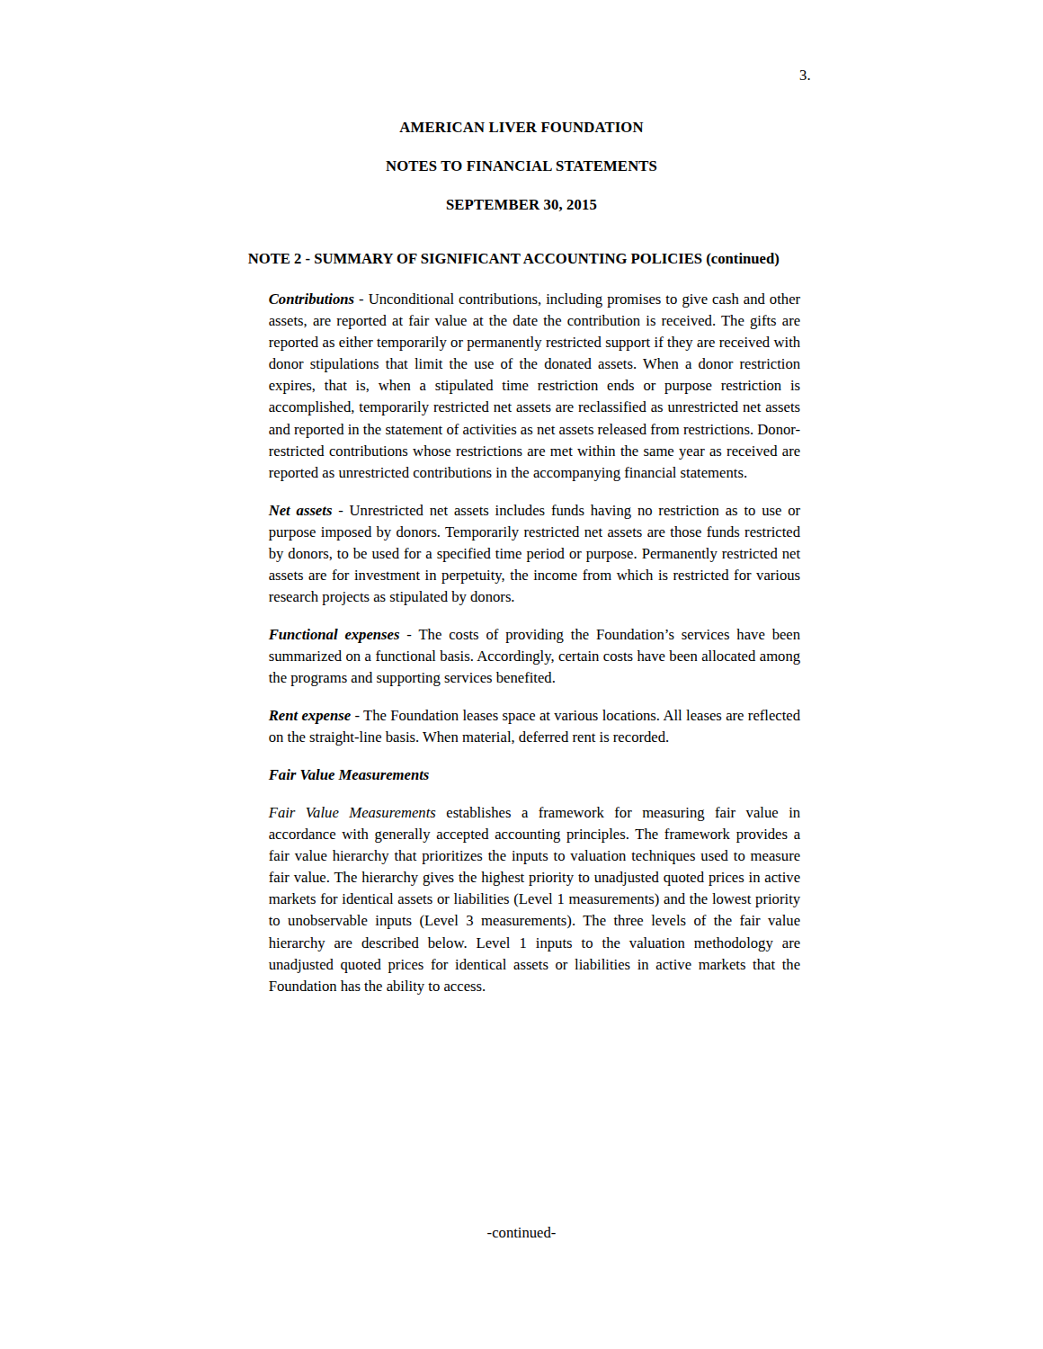3.
AMERICAN LIVER FOUNDATION
NOTES TO FINANCIAL STATEMENTS
SEPTEMBER 30, 2015
NOTE 2 - SUMMARY OF SIGNIFICANT ACCOUNTING POLICIES (continued)
Contributions - Unconditional contributions, including promises to give cash and other assets, are reported at fair value at the date the contribution is received. The gifts are reported as either temporarily or permanently restricted support if they are received with donor stipulations that limit the use of the donated assets. When a donor restriction expires, that is, when a stipulated time restriction ends or purpose restriction is accomplished, temporarily restricted net assets are reclassified as unrestricted net assets and reported in the statement of activities as net assets released from restrictions. Donor-restricted contributions whose restrictions are met within the same year as received are reported as unrestricted contributions in the accompanying financial statements.
Net assets - Unrestricted net assets includes funds having no restriction as to use or purpose imposed by donors. Temporarily restricted net assets are those funds restricted by donors, to be used for a specified time period or purpose. Permanently restricted net assets are for investment in perpetuity, the income from which is restricted for various research projects as stipulated by donors.
Functional expenses - The costs of providing the Foundation’s services have been summarized on a functional basis. Accordingly, certain costs have been allocated among the programs and supporting services benefited.
Rent expense - The Foundation leases space at various locations. All leases are reflected on the straight-line basis. When material, deferred rent is recorded.
Fair Value Measurements
Fair Value Measurements establishes a framework for measuring fair value in accordance with generally accepted accounting principles. The framework provides a fair value hierarchy that prioritizes the inputs to valuation techniques used to measure fair value. The hierarchy gives the highest priority to unadjusted quoted prices in active markets for identical assets or liabilities (Level 1 measurements) and the lowest priority to unobservable inputs (Level 3 measurements). The three levels of the fair value hierarchy are described below. Level 1 inputs to the valuation methodology are unadjusted quoted prices for identical assets or liabilities in active markets that the Foundation has the ability to access.
-continued-